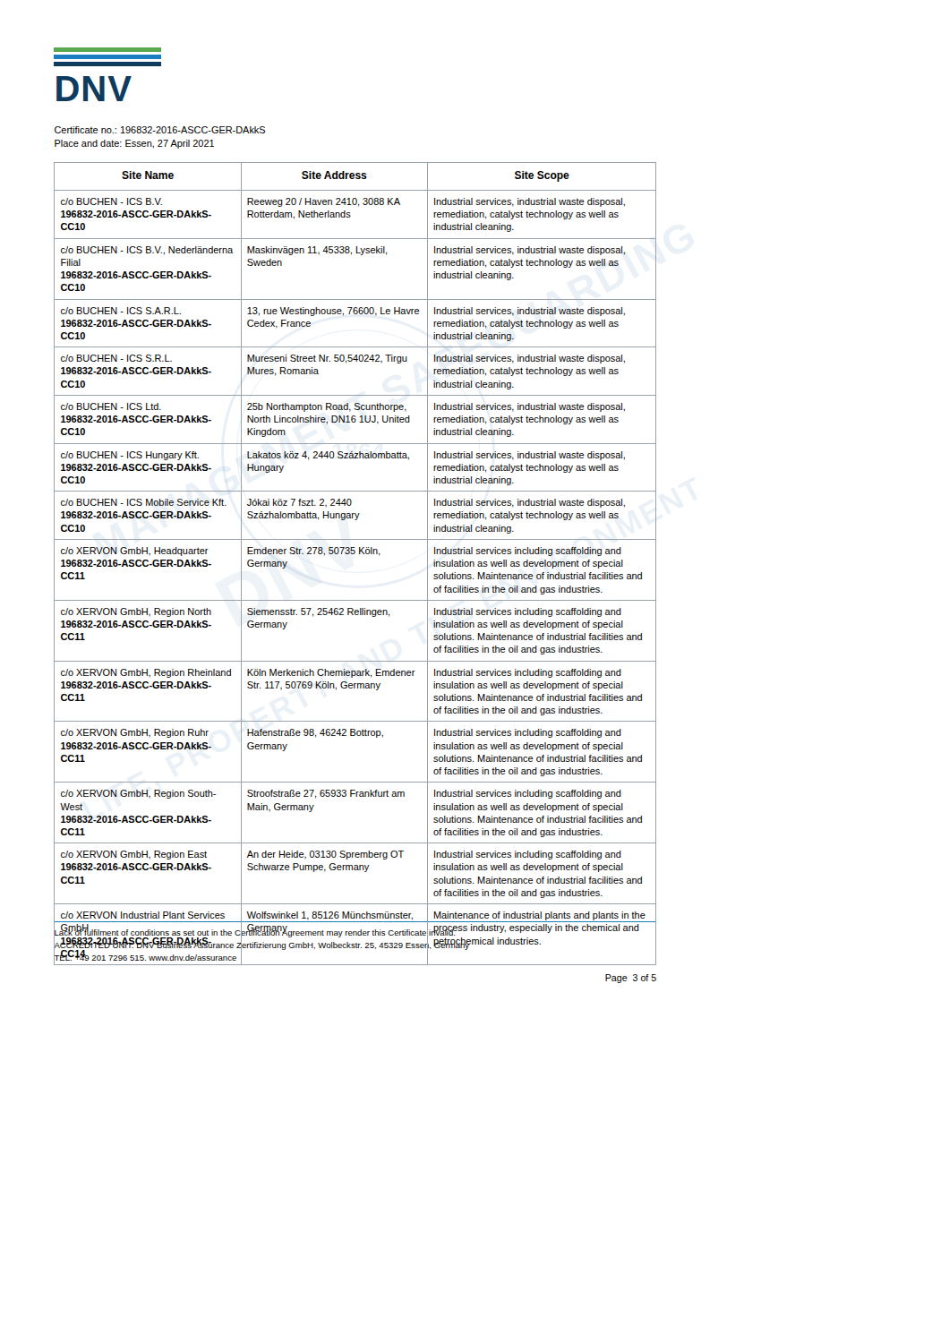MANAGEMENT SAFEGUARDING
DNV
LIFE, PROPERTY AND THE ENVIRONMENT
1864
DNV
Certificate no.: 196832-2016-ASCC-GER-DAkkS
Place and date: Essen, 27 April 2021
| Site Name | Site Address | Site Scope |
| --- | --- | --- |
| c/o BUCHEN - ICS B.V. 196832-2016-ASCC-GER-DAkkS-CC10 | Reeweg 20 / Haven 2410, 3088 KA Rotterdam, Netherlands | Industrial services, industrial waste disposal, remediation, catalyst technology as well as industrial cleaning. |
| c/o BUCHEN - ICS B.V., Nederländerna Filial 196832-2016-ASCC-GER-DAkkS-CC10 | Maskinvägen 11, 45338, Lysekil, Sweden | Industrial services, industrial waste disposal, remediation, catalyst technology as well as industrial cleaning. |
| c/o BUCHEN - ICS S.A.R.L. 196832-2016-ASCC-GER-DAkkS-CC10 | 13, rue Westinghouse, 76600, Le Havre Cedex, France | Industrial services, industrial waste disposal, remediation, catalyst technology as well as industrial cleaning. |
| c/o BUCHEN - ICS S.R.L. 196832-2016-ASCC-GER-DAkkS-CC10 | Mureseni Street Nr. 50,540242, Tirgu Mures, Romania | Industrial services, industrial waste disposal, remediation, catalyst technology as well as industrial cleaning. |
| c/o BUCHEN - ICS Ltd. 196832-2016-ASCC-GER-DAkkS-CC10 | 25b Northampton Road, Scunthorpe, North Lincolnshire, DN16 1UJ, United Kingdom | Industrial services, industrial waste disposal, remediation, catalyst technology as well as industrial cleaning. |
| c/o BUCHEN - ICS Hungary Kft. 196832-2016-ASCC-GER-DAkkS-CC10 | Lakatos köz 4, 2440 Százhalombatta, Hungary | Industrial services, industrial waste disposal, remediation, catalyst technology as well as industrial cleaning. |
| c/o BUCHEN - ICS Mobile Service Kft. 196832-2016-ASCC-GER-DAkkS-CC10 | Jókai köz 7 fszt. 2, 2440 Százhalombatta, Hungary | Industrial services, industrial waste disposal, remediation, catalyst technology as well as industrial cleaning. |
| c/o XERVON GmbH, Headquarter 196832-2016-ASCC-GER-DAkkS-CC11 | Emdener Str. 278, 50735 Köln, Germany | Industrial services including scaffolding and insulation as well as development of special solutions. Maintenance of industrial facilities and of facilities in the oil and gas industries. |
| c/o XERVON GmbH, Region North 196832-2016-ASCC-GER-DAkkS-CC11 | Siemensstr. 57, 25462 Rellingen, Germany | Industrial services including scaffolding and insulation as well as development of special solutions. Maintenance of industrial facilities and of facilities in the oil and gas industries. |
| c/o XERVON GmbH, Region Rheinland 196832-2016-ASCC-GER-DAkkS-CC11 | Köln Merkenich Chemiepark, Emdener Str. 117, 50769 Köln, Germany | Industrial services including scaffolding and insulation as well as development of special solutions. Maintenance of industrial facilities and of facilities in the oil and gas industries. |
| c/o XERVON GmbH, Region Ruhr 196832-2016-ASCC-GER-DAkkS-CC11 | Hafenstraße 98, 46242 Bottrop, Germany | Industrial services including scaffolding and insulation as well as development of special solutions. Maintenance of industrial facilities and of facilities in the oil and gas industries. |
| c/o XERVON GmbH, Region South-West 196832-2016-ASCC-GER-DAkkS-CC11 | Stroofstraße 27, 65933 Frankfurt am Main, Germany | Industrial services including scaffolding and insulation as well as development of special solutions. Maintenance of industrial facilities and of facilities in the oil and gas industries. |
| c/o XERVON GmbH, Region East 196832-2016-ASCC-GER-DAkkS-CC11 | An der Heide, 03130 Spremberg OT Schwarze Pumpe, Germany | Industrial services including scaffolding and insulation as well as development of special solutions. Maintenance of industrial facilities and of facilities in the oil and gas industries. |
| c/o XERVON Industrial Plant Services GmbH 196832-2016-ASCC-GER-DAkkS-CC14 | Wolfswinkel 1, 85126 Münchsmünster, Germany | Maintenance of industrial plants and plants in the process industry, especially in the chemical and petrochemical industries. |
Lack of fulfilment of conditions as set out in the Certification Agreement may render this Certificate invalid.
ACCREDITED UNIT: DNV Business Assurance Zertifizierung GmbH, Wolbeckstr. 25, 45329 Essen, Germany
TEL: +49 201 7296 515. www.dnv.de/assurance
Page 3 of 5